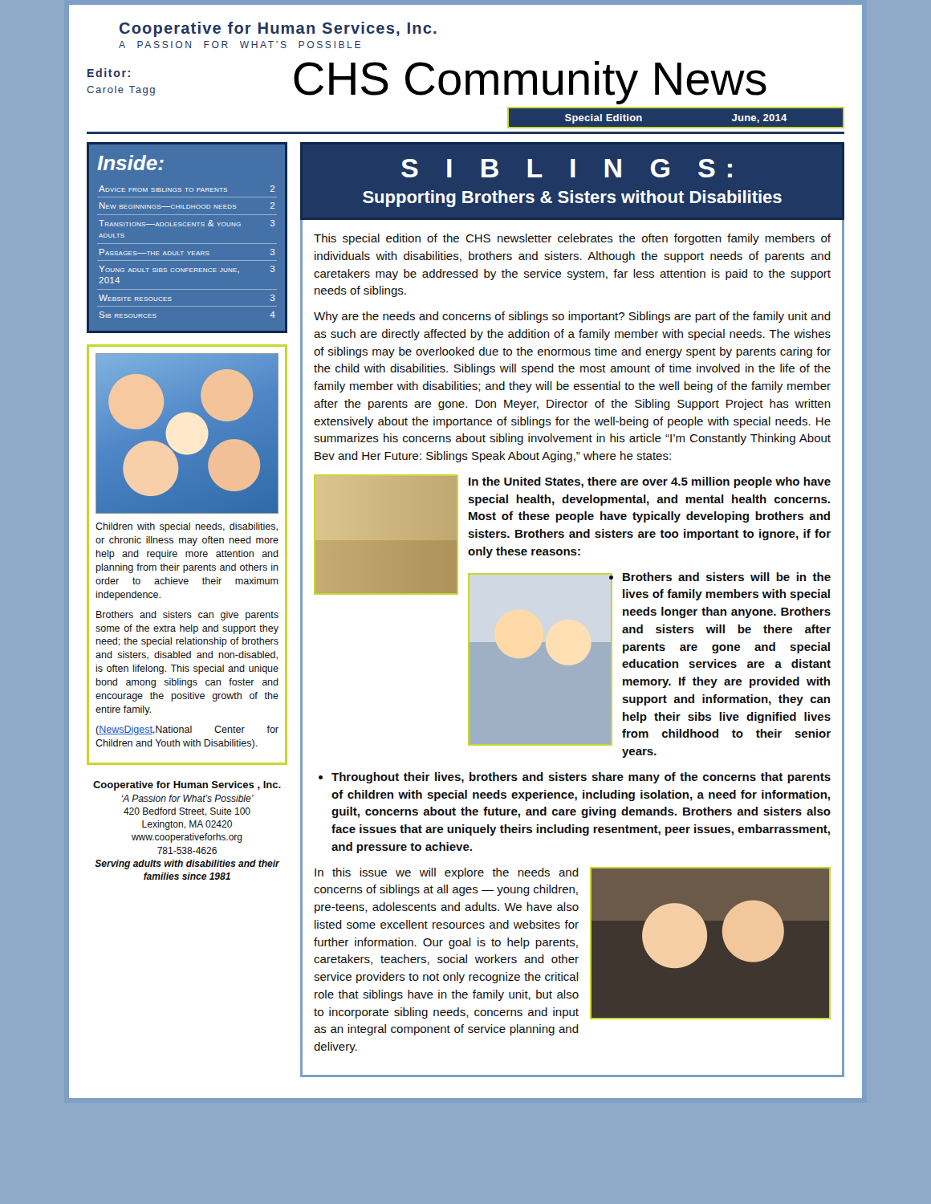Cooperative for Human Services, Inc.
A Passion for What’s Possible
Editor: Carole Tagg
CHS Community News
Special Edition June, 2014
Inside:
| Advice from siblings to parents | 2 |
| New beginnings—childhood needs | 2 |
| Transitions—adolescents & young adults | 3 |
| Passages—the adult years | 3 |
| Young adult sibs conference june, 2014 | 3 |
| Website resouces | 3 |
| Sib resources | 4 |
Children with special needs, disabilities, or chronic illness may often need more help and require more attention and planning from their parents and others in order to achieve their maximum independence.
Brothers and sisters can give parents some of the extra help and support they need; the special relationship of brothers and sisters, disabled and non-disabled, is often lifelong. This special and unique bond among siblings can foster and encourage the positive growth of the entire family.
(NewsDigest,National Center for Children and Youth with Disabilities).
Cooperative for Human Services , Inc.
‘A Passion for What’s Possible’
420 Bedford Street, Suite 100
Lexington, MA 02420
www.cooperativeforhs.org
781-538-4626
Serving adults with disabilities and their families since 1981
S I B L I N G S:
Supporting Brothers & Sisters without Disabilities
This special edition of the CHS newsletter celebrates the often forgotten family members of individuals with disabilities, brothers and sisters. Although the support needs of parents and caretakers may be addressed by the service system, far less attention is paid to the support needs of siblings.
Why are the needs and concerns of siblings so important? Siblings are part of the family unit and as such are directly affected by the addition of a family member with special needs. The wishes of siblings may be overlooked due to the enormous time and energy spent by parents caring for the child with disabilities. Siblings will spend the most amount of time involved in the life of the family member with disabilities; and they will be essential to the well being of the family member after the parents are gone. Don Meyer, Director of the Sibling Support Project has written extensively about the importance of siblings for the well-being of people with special needs. He summarizes his concerns about sibling involvement in his article “I’m Constantly Thinking About Bev and Her Future: Siblings Speak About Aging,” where he states:
In the United States, there are over 4.5 million people who have special health, developmental, and mental health concerns. Most of these people have typically developing brothers and sisters. Brothers and sisters are too important to ignore, if for only these reasons:
Brothers and sisters will be in the lives of family members with special needs longer than anyone. Brothers and sisters will be there after parents are gone and special education services are a distant memory. If they are provided with support and information, they can help their sibs live dignified lives from childhood to their senior years.
Throughout their lives, brothers and sisters share many of the concerns that parents of children with special needs experience, including isolation, a need for information, guilt, concerns about the future, and care giving demands. Brothers and sisters also face issues that are uniquely theirs including resentment, peer issues, embarrassment, and pressure to achieve.
In this issue we will explore the needs and concerns of siblings at all ages — young children, pre-teens, adolescents and adults. We have also listed some excellent resources and websites for further information. Our goal is to help parents, caretakers, teachers, social workers and other service providers to not only recognize the critical role that siblings have in the family unit, but also to incorporate sibling needs, concerns and input as an integral component of service planning and delivery.